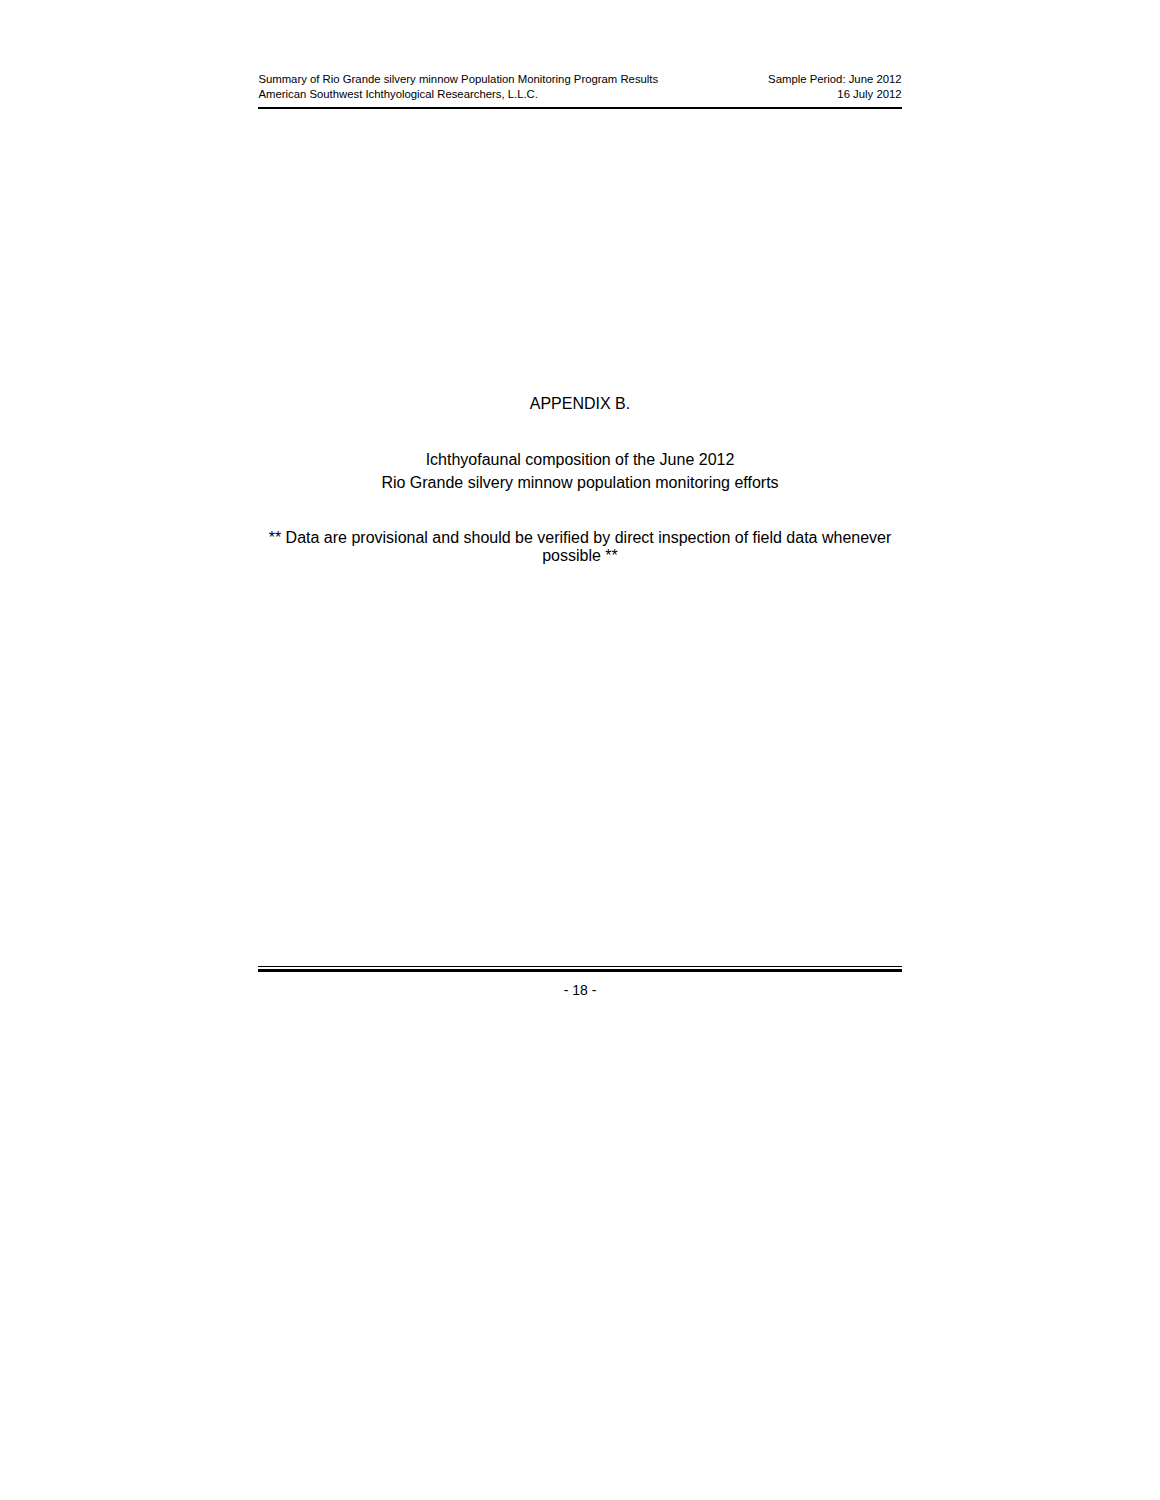Summary of Rio Grande silvery minnow Population Monitoring Program Results
Sample Period: June 2012
American Southwest Ichthyological Researchers, L.L.C.
16 July 2012
APPENDIX B.
Ichthyofaunal composition of the June 2012
Rio Grande silvery minnow population monitoring efforts
** Data are provisional and should be verified by direct inspection of field data whenever possible **
- 18 -